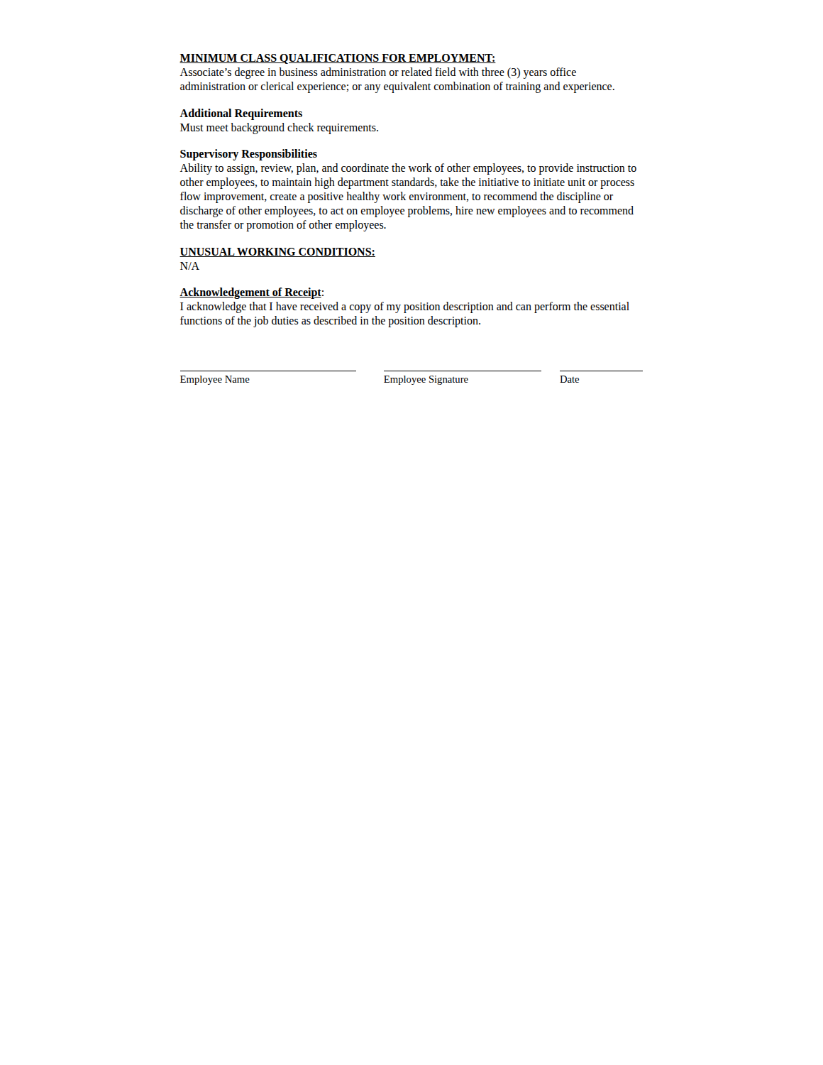MINIMUM CLASS QUALIFICATIONS FOR EMPLOYMENT:
Associate’s degree in business administration or related field with three (3) years office administration or clerical experience; or any equivalent combination of training and experience.
Additional Requirements
Must meet background check requirements.
Supervisory Responsibilities
Ability to assign, review, plan, and coordinate the work of other employees, to provide instruction to other employees, to maintain high department standards, take the initiative to initiate unit or process flow improvement, create a positive healthy work environment, to recommend the discipline or discharge of other employees, to act on employee problems, hire new employees and to recommend the transfer or promotion of other employees.
UNUSUAL WORKING CONDITIONS:
N/A
Acknowledgement of Receipt:
I acknowledge that I have received a copy of my position description and can perform the essential functions of the job duties as described in the position description.
| Employee Name | | Employee Signature | | Date |